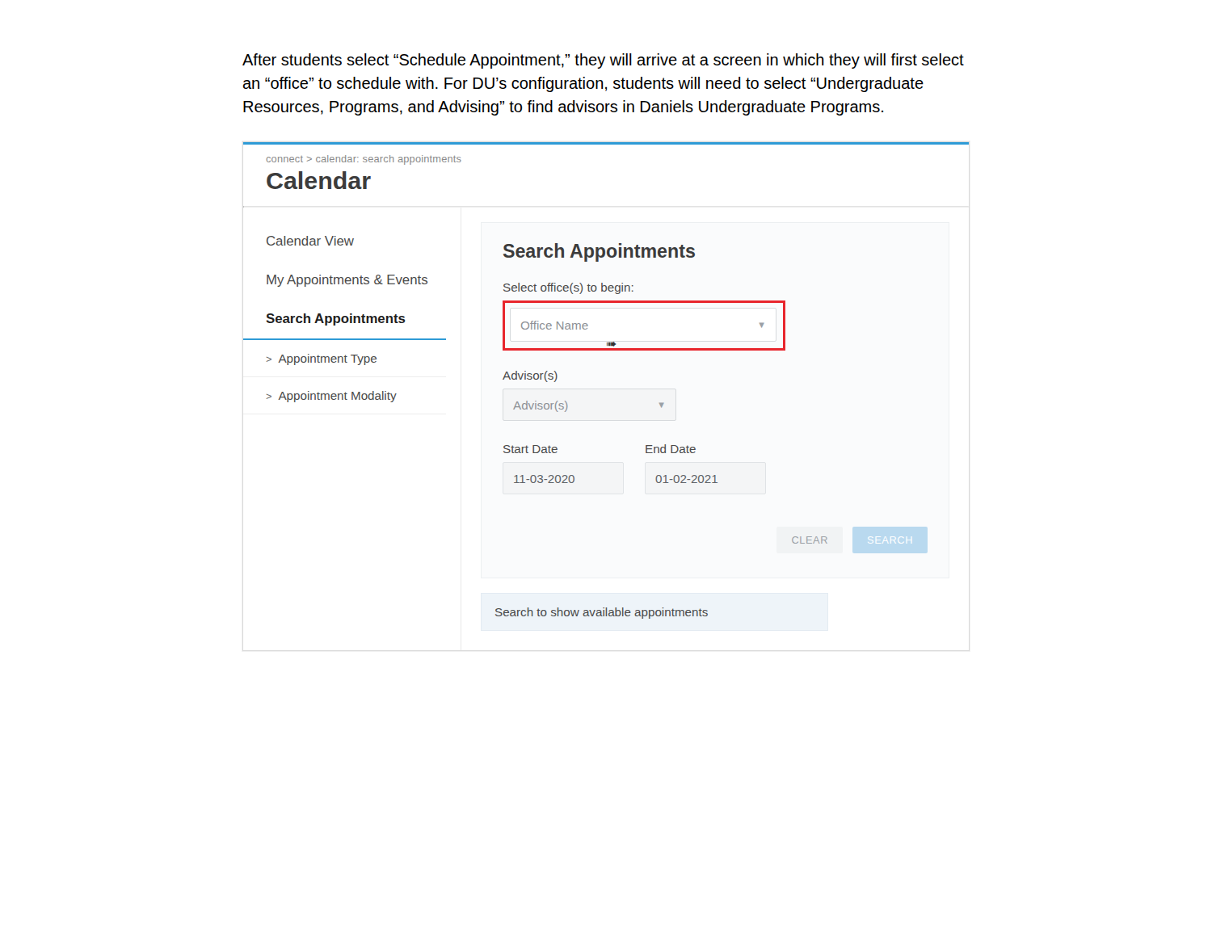After students select “Schedule Appointment,” they will arrive at a screen in which they will first select an “office” to schedule with. For DU’s configuration, students will need to select “Undergraduate Resources, Programs, and Advising” to find advisors in Daniels Undergraduate Programs.
connect > calendar: search appointments
Calendar
Calendar View
My Appointments & Events
Search Appointments
>Appointment Type
>Appointment Modality
Search Appointments
Select office(s) to begin:
Office Name ▼ ➠
Advisor(s)
Advisor(s) ▼
Start Date
11-03-2020
End Date
01-02-2021
CLEAR SEARCH
Search to show available appointments